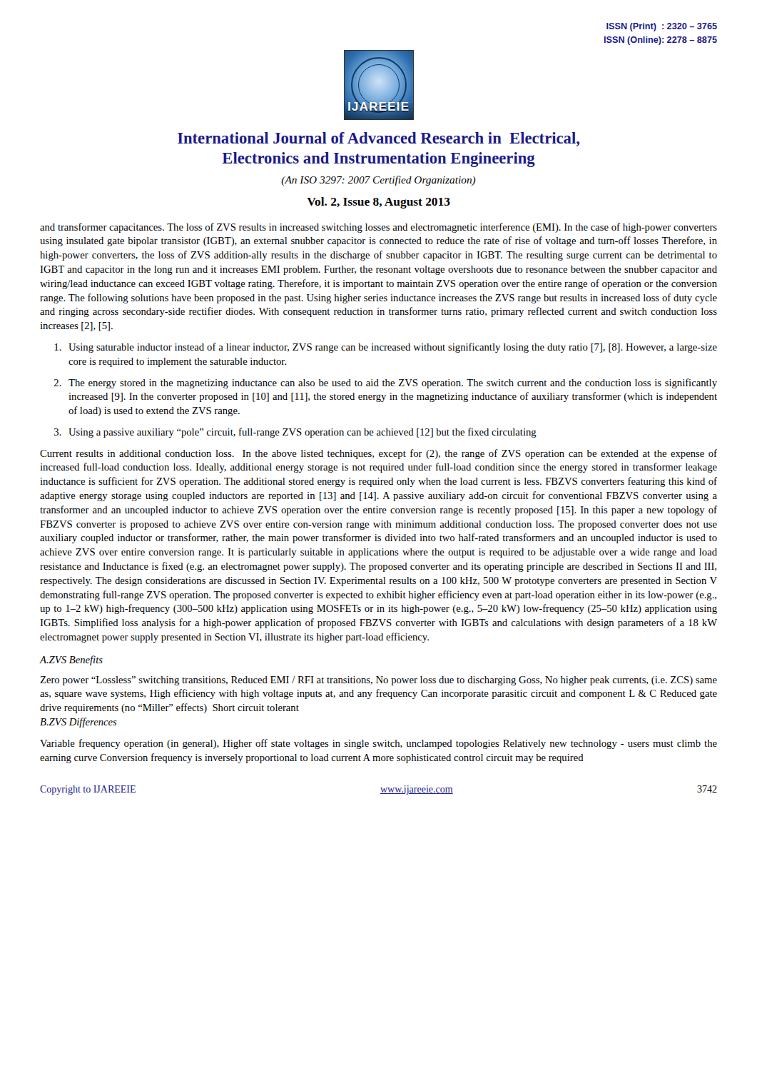ISSN (Print) : 2320 – 3765
ISSN (Online): 2278 – 8875
IJAREEIE
International Journal of Advanced Research in Electrical,
Electronics and Instrumentation Engineering
(An ISO 3297: 2007 Certified Organization)
Vol. 2, Issue 8, August 2013
and transformer capacitances. The loss of ZVS results in increased switching losses and electromagnetic interference (EMI). In the case of high-power converters using insulated gate bipolar transistor (IGBT), an external snubber capacitor is connected to reduce the rate of rise of voltage and turn-off losses Therefore, in high-power converters, the loss of ZVS addition-ally results in the discharge of snubber capacitor in IGBT. The resulting surge current can be detrimental to IGBT and capacitor in the long run and it increases EMI problem. Further, the resonant voltage overshoots due to resonance between the snubber capacitor and wiring/lead inductance can exceed IGBT voltage rating. Therefore, it is important to maintain ZVS operation over the entire range of operation or the conversion range. The following solutions have been proposed in the past. Using higher series inductance increases the ZVS range but results in increased loss of duty cycle and ringing across secondary-side rectifier diodes. With consequent reduction in transformer turns ratio, primary reflected current and switch conduction loss increases [2], [5].
Using saturable inductor instead of a linear inductor, ZVS range can be increased without significantly losing the duty ratio [7], [8]. However, a large-size core is required to implement the saturable inductor.
The energy stored in the magnetizing inductance can also be used to aid the ZVS operation. The switch current and the conduction loss is significantly increased [9]. In the converter proposed in [10] and [11], the stored energy in the magnetizing inductance of auxiliary transformer (which is independent of load) is used to extend the ZVS range.
Using a passive auxiliary “pole” circuit, full-range ZVS operation can be achieved [12] but the fixed circulating
Current results in additional conduction loss. In the above listed techniques, except for (2), the range of ZVS operation can be extended at the expense of increased full-load conduction loss. Ideally, additional energy storage is not required under full-load condition since the energy stored in transformer leakage inductance is sufficient for ZVS operation. The additional stored energy is required only when the load current is less. FBZVS converters featuring this kind of adaptive energy storage using coupled inductors are reported in [13] and [14]. A passive auxiliary add-on circuit for conventional FBZVS converter using a transformer and an uncoupled inductor to achieve ZVS operation over the entire conversion range is recently proposed [15]. In this paper a new topology of FBZVS converter is proposed to achieve ZVS over entire con-version range with minimum additional conduction loss. The proposed converter does not use auxiliary coupled inductor or transformer, rather, the main power transformer is divided into two half-rated transformers and an uncoupled inductor is used to achieve ZVS over entire conversion range. It is particularly suitable in applications where the output is required to be adjustable over a wide range and load resistance and Inductance is fixed (e.g. an electromagnet power supply). The proposed converter and its operating principle are described in Sections II and III, respectively. The design considerations are discussed in Section IV. Experimental results on a 100 kHz, 500 W prototype converters are presented in Section V demonstrating full-range ZVS operation. The proposed converter is expected to exhibit higher efficiency even at part-load operation either in its low-power (e.g., up to 1–2 kW) high-frequency (300–500 kHz) application using MOSFETs or in its high-power (e.g., 5–20 kW) low-frequency (25–50 kHz) application using IGBTs. Simplified loss analysis for a high-power application of proposed FBZVS converter with IGBTs and calculations with design parameters of a 18 kW electromagnet power supply presented in Section VI, illustrate its higher part-load efficiency.
A.ZVS Benefits
Zero power “Lossless” switching transitions, Reduced EMI / RFI at transitions, No power loss due to discharging Goss, No higher peak currents, (i.e. ZCS) same as, square wave systems, High efficiency with high voltage inputs at, and any frequency Can incorporate parasitic circuit and component L & C Reduced gate drive requirements (no “Miller” effects) Short circuit tolerant
B.ZVS Differences
Variable frequency operation (in general), Higher off state voltages in single switch, unclamped topologies Relatively new technology - users must climb the earning curve Conversion frequency is inversely proportional to load current A more sophisticated control circuit may be required
Copyright to IJAREEIE
www.ijareeie.com
3742